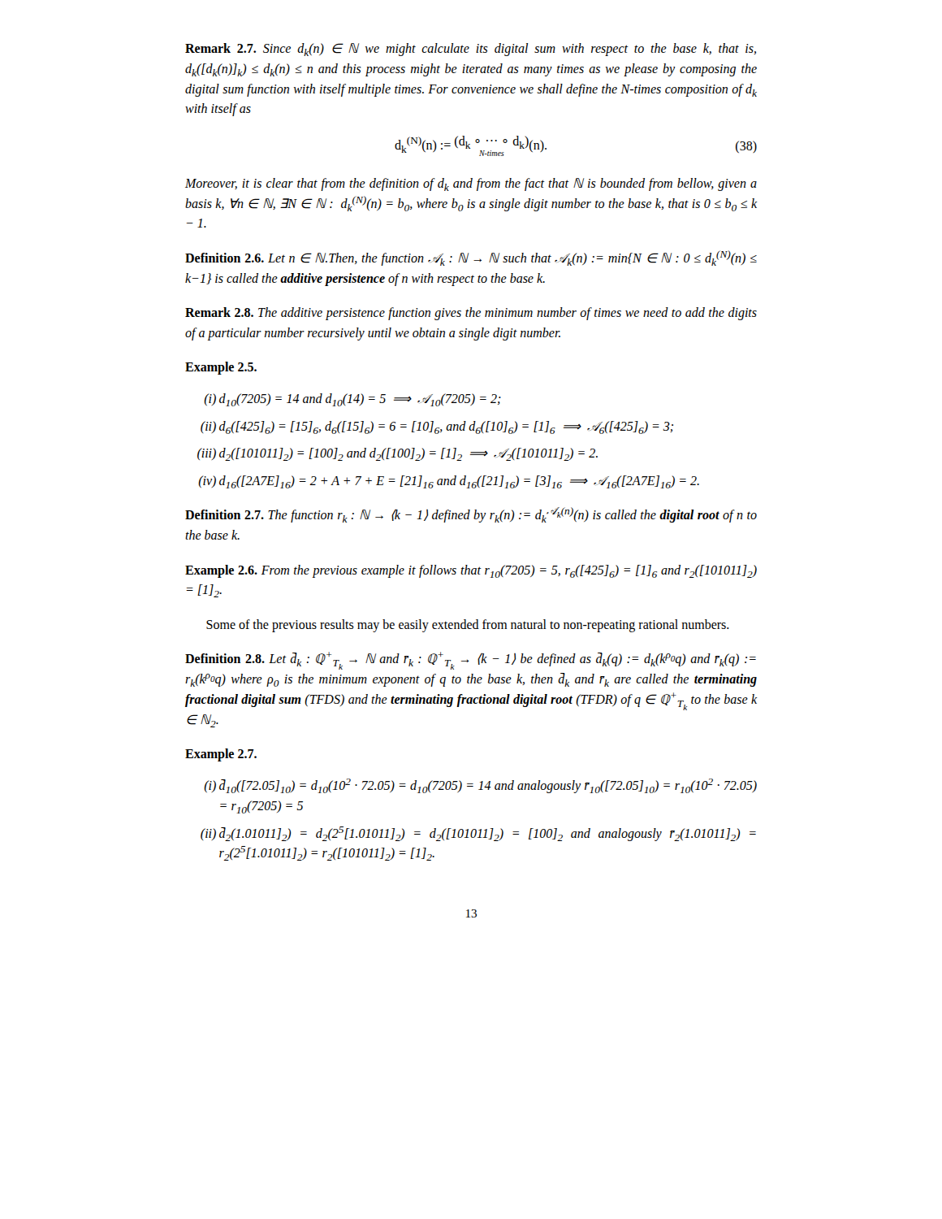Remark 2.7. Since dk(n) ∈ ℕ we might calculate its digital sum with respect to the base k, that is, dk([dk(n)]k) ≤ dk(n) ≤ n and this process might be iterated as many times as we please by composing the digital sum function with itself multiple times. For convenience we shall define the N-times composition of dk with itself as
dk(N)(n) := (dk ∘ ··· ∘ dk)N-times(n). (38)
Moreover, it is clear that from the definition of dk and from the fact that ℕ is bounded from bellow, given a basis k, ∀n ∈ ℕ, ∃N ∈ ℕ : dk(N)(n) = b0, where b0 is a single digit number to the base k, that is 0 ≤ b0 ≤ k − 1.
Definition 2.6. Let n ∈ ℕ.Then, the function 𝒜k : ℕ → ℕ such that 𝒜k(n) := min{N ∈ ℕ : 0 ≤ dk(N)(n) ≤ k−1} is called the additive persistence of n with respect to the base k.
Remark 2.8. The additive persistence function gives the minimum number of times we need to add the digits of a particular number recursively until we obtain a single digit number.
Example 2.5.
(i) d10(7205) = 14 and d10(14) = 5 ⟹ 𝒜10(7205) = 2;
(ii) d6([425]6) = [15]6, d6([15]6) = 6 = [10]6, and d6([10]6) = [1]6 ⟹ 𝒜6([425]6) = 3;
(iii) d2([101011]2) = [100]2 and d2([100]2) = [1]2 ⟹ 𝒜2([101011]2) = 2.
(iv) d16([2A7E]16) = 2 + A + 7 + E = [21]16 and d16([21]16) = [3]16 ⟹ 𝒜16([2A7E]16) = 2.
Definition 2.7. The function rk : ℕ → ⟨k − 1⟩ defined by rk(n) := dk𝒜k(n)(n) is called the digital root of n to the base k.
Example 2.6. From the previous example it follows that r10(7205) = 5, r6([425]6) = [1]6 and r2([101011]2) = [1]2.
Some of the previous results may be easily extended from natural to non-repeating rational numbers.
Definition 2.8. Let d̄k : ℚ+Tk → ℕ and r̄k : ℚ+Tk → ⟨k − 1⟩ be defined as d̄k(q) := dk(kρ0q) and r̄k(q) := rk(kρ0q) where ρ0 is the minimum exponent of q to the base k, then d̄k and r̄k are called the terminating fractional digital sum (TFDS) and the terminating fractional digital root (TFDR) of q ∈ ℚ+Tk to the base k ∈ ℕ2.
Example 2.7.
(i) d̄10([72.05]10) = d10(102 · 72.05) = d10(7205) = 14 and analogously r̄10([72.05]10) = r10(102 · 72.05) = r10(7205) = 5
(ii) d̄2(1.01011]2) = d2(25[1.01011]2) = d2([101011]2) = [100]2 and analogously r̄2(1.01011]2) = r2(25[1.01011]2) = r2([101011]2) = [1]2.
13